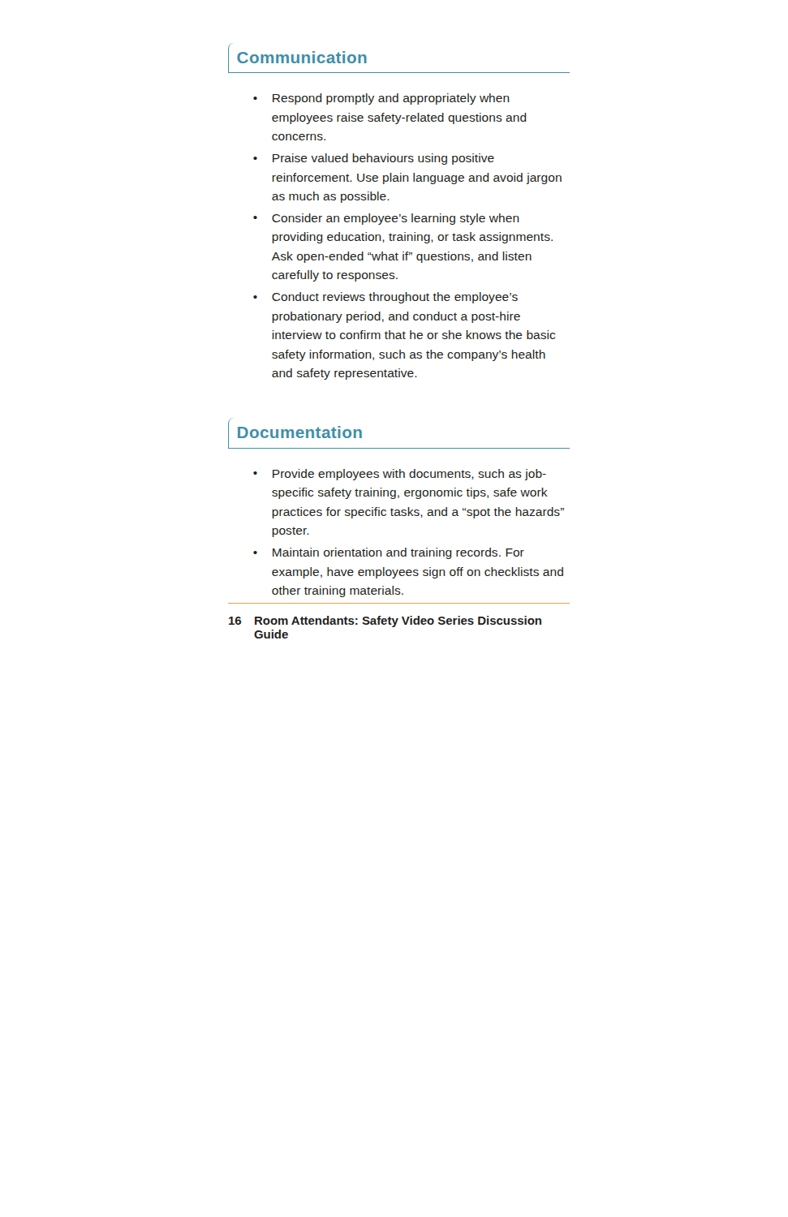Communication
Respond promptly and appropriately when employees raise safety-related questions and concerns.
Praise valued behaviours using positive reinforcement. Use plain language and avoid jargon as much as possible.
Consider an employee’s learning style when providing education, training, or task assignments. Ask open-ended “what if” questions, and listen carefully to responses.
Conduct reviews throughout the employee’s probationary period, and conduct a post-hire interview to confirm that he or she knows the basic safety information, such as the company’s health and safety representative.
Documentation
Provide employees with documents, such as job-specific safety training, ergonomic tips, safe work practices for specific tasks, and a “spot the hazards” poster.
Maintain orientation and training records. For example, have employees sign off on checklists and other training materials.
16 Room Attendants: Safety Video Series Discussion Guide